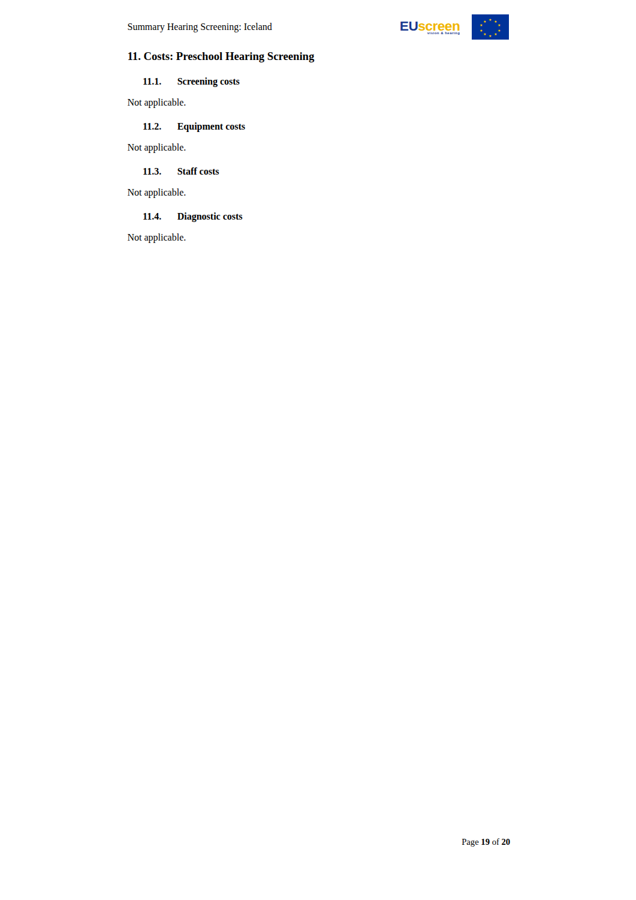Summary Hearing Screening: Iceland
EU screen vision & hearing
★ ★ ★ ★ ★ ★ ★ ★ ★ ★
11. Costs: Preschool Hearing Screening
11.1. Screening costs
Not applicable.
11.2. Equipment costs
Not applicable.
11.3. Staff costs
Not applicable.
11.4. Diagnostic costs
Not applicable.
Page 19 of 20